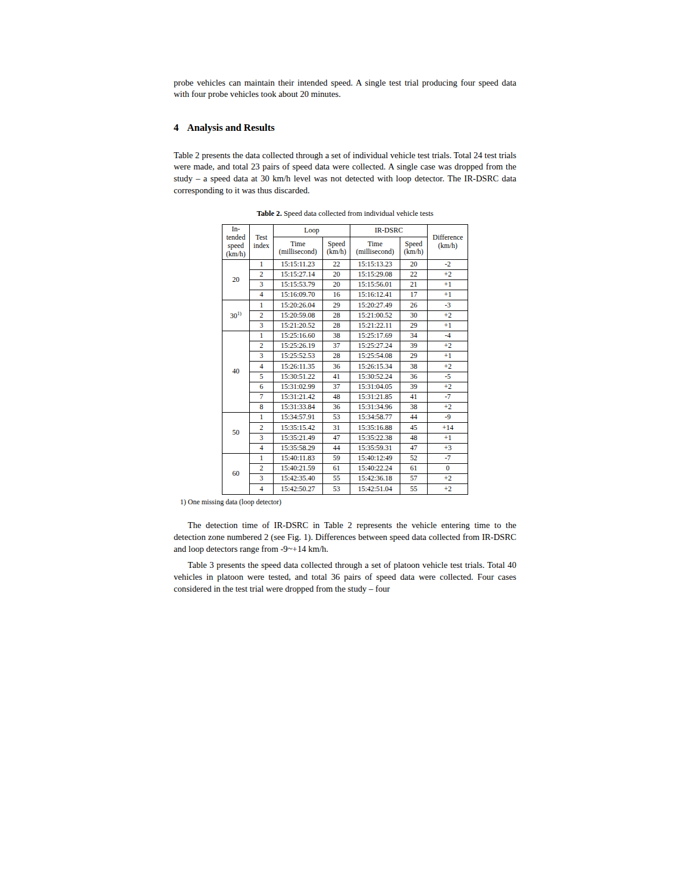probe vehicles can maintain their intended speed. A single test trial producing four speed data with four probe vehicles took about 20 minutes.
4 Analysis and Results
Table 2 presents the data collected through a set of individual vehicle test trials. Total 24 test trials were made, and total 23 pairs of speed data were collected. A single case was dropped from the study – a speed data at 30 km/h level was not detected with loop detector. The IR-DSRC data corresponding to it was thus discarded.
Table 2. Speed data collected from individual vehicle tests
| In- tended speed (km/h) | Test index | Loop | IR-DSRC | Difference (km/h) |
| --- | --- | --- | --- | --- |
| Time (millisecond) | Speed (km/h) | Time (millisecond) | Speed (km/h) |
| 20 | 1 | 15:15:11.23 | 22 | 15:15:13.23 | 20 | -2 |
| 2 | 15:15:27.14 | 20 | 15:15:29.08 | 22 | +2 |
| 3 | 15:15:53.79 | 20 | 15:15:56.01 | 21 | +1 |
| 4 | 15:16:09.70 | 16 | 15:16:12.41 | 17 | +1 |
| 30 1) | 1 | 15:20:26.04 | 29 | 15:20:27.49 | 26 | -3 |
| 2 | 15:20:59.08 | 28 | 15:21:00.52 | 30 | +2 |
| 3 | 15:21:20.52 | 28 | 15:21:22.11 | 29 | +1 |
| 40 | 1 | 15:25:16.60 | 38 | 15:25:17.69 | 34 | -4 |
| 2 | 15:25:26.19 | 37 | 15:25:27.24 | 39 | +2 |
| 3 | 15:25:52.53 | 28 | 15:25:54.08 | 29 | +1 |
| 4 | 15:26:11.35 | 36 | 15:26:15.34 | 38 | +2 |
| 5 | 15:30:51.22 | 41 | 15:30:52.24 | 36 | -5 |
| 6 | 15:31:02.99 | 37 | 15:31:04.05 | 39 | +2 |
| 7 | 15:31:21.42 | 48 | 15:31:21.85 | 41 | -7 |
| 8 | 15:31:33.84 | 36 | 15:31:34.96 | 38 | +2 |
| 50 | 1 | 15:34:57.91 | 53 | 15:34:58.77 | 44 | -9 |
| 2 | 15:35:15.42 | 31 | 15:35:16.88 | 45 | +14 |
| 3 | 15:35:21.49 | 47 | 15:35:22.38 | 48 | +1 |
| 4 | 15:35:58.29 | 44 | 15:35:59.31 | 47 | +3 |
| 60 | 1 | 15:40:11.83 | 59 | 15:40:12:49 | 52 | -7 |
| 2 | 15:40:21.59 | 61 | 15:40:22.24 | 61 | 0 |
| 3 | 15:42:35.40 | 55 | 15:42:36.18 | 57 | +2 |
| 4 | 15:42:50.27 | 53 | 15:42:51.04 | 55 | +2 |
1) One missing data (loop detector)
The detection time of IR-DSRC in Table 2 represents the vehicle entering time to the detection zone numbered 2 (see Fig. 1). Differences between speed data collected from IR-DSRC and loop detectors range from -9~+14 km/h.
Table 3 presents the speed data collected through a set of platoon vehicle test trials. Total 40 vehicles in platoon were tested, and total 36 pairs of speed data were collected. Four cases considered in the test trial were dropped from the study – four